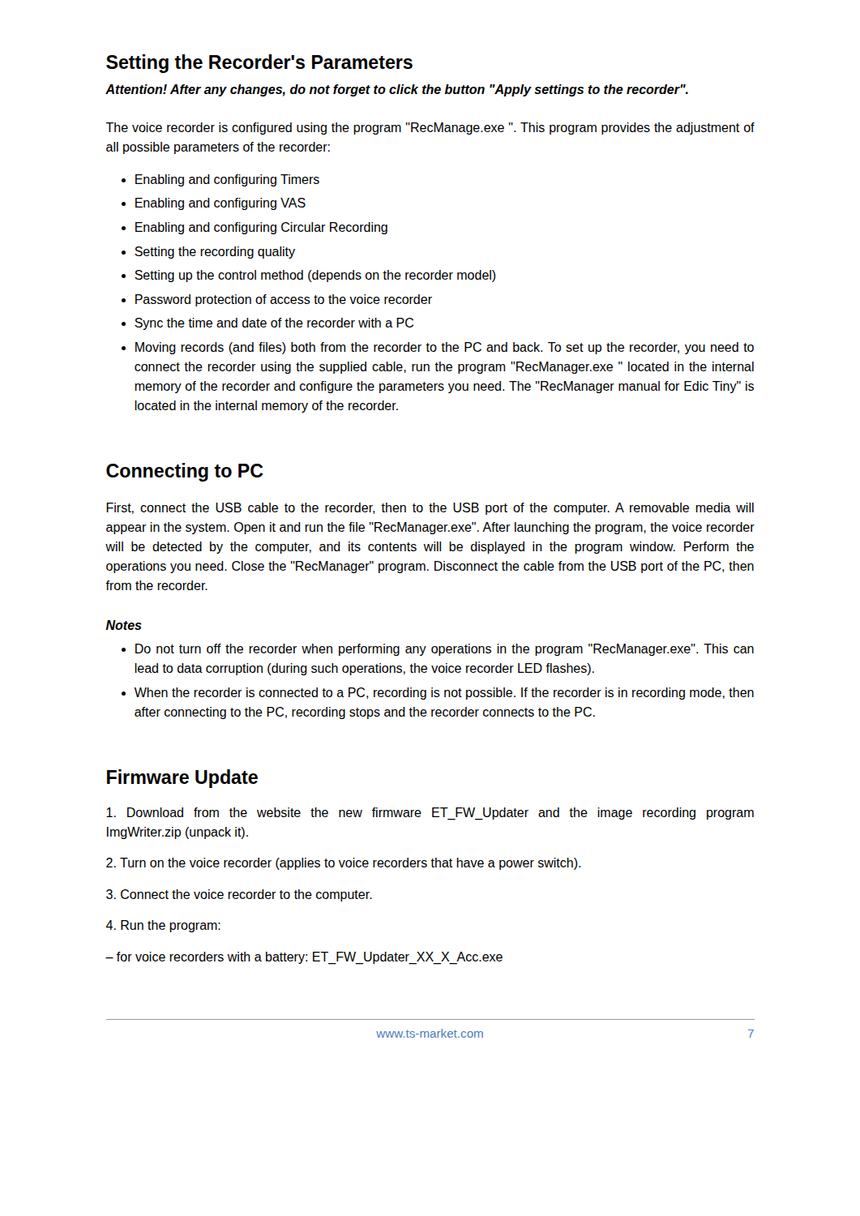Setting the Recorder's Parameters
Attention! After any changes, do not forget to click the button "Apply settings to the recorder".
The voice recorder is configured using the program "RecManage.exe ". This program provides the adjustment of all possible parameters of the recorder:
Enabling and configuring Timers
Enabling and configuring VAS
Enabling and configuring Circular Recording
Setting the recording quality
Setting up the control method (depends on the recorder model)
Password protection of access to the voice recorder
Sync the time and date of the recorder with a PC
Moving records (and files) both from the recorder to the PC and back. To set up the recorder, you need to connect the recorder using the supplied cable, run the program "RecManager.exe " located in the internal memory of the recorder and configure the parameters you need. The "RecManager manual for Edic Tiny" is located in the internal memory of the recorder.
Connecting to PC
First, connect the USB cable to the recorder, then to the USB port of the computer. A removable media will appear in the system. Open it and run the file "RecManager.exe". After launching the program, the voice recorder will be detected by the computer, and its contents will be displayed in the program window. Perform the operations you need. Close the "RecManager" program. Disconnect the cable from the USB port of the PC, then from the recorder.
Notes
Do not turn off the recorder when performing any operations in the program "RecManager.exe". This can lead to data corruption (during such operations, the voice recorder LED flashes).
When the recorder is connected to a PC, recording is not possible. If the recorder is in recording mode, then after connecting to the PC, recording stops and the recorder connects to the PC.
Firmware Update
1. Download from the website the new firmware ET_FW_Updater and the image recording program ImgWriter.zip (unpack it).
2. Turn on the voice recorder (applies to voice recorders that have a power switch).
3. Connect the voice recorder to the computer.
4. Run the program:
– for voice recorders with a battery: ET_FW_Updater_XX_X_Acc.exe
www.ts-market.com 7